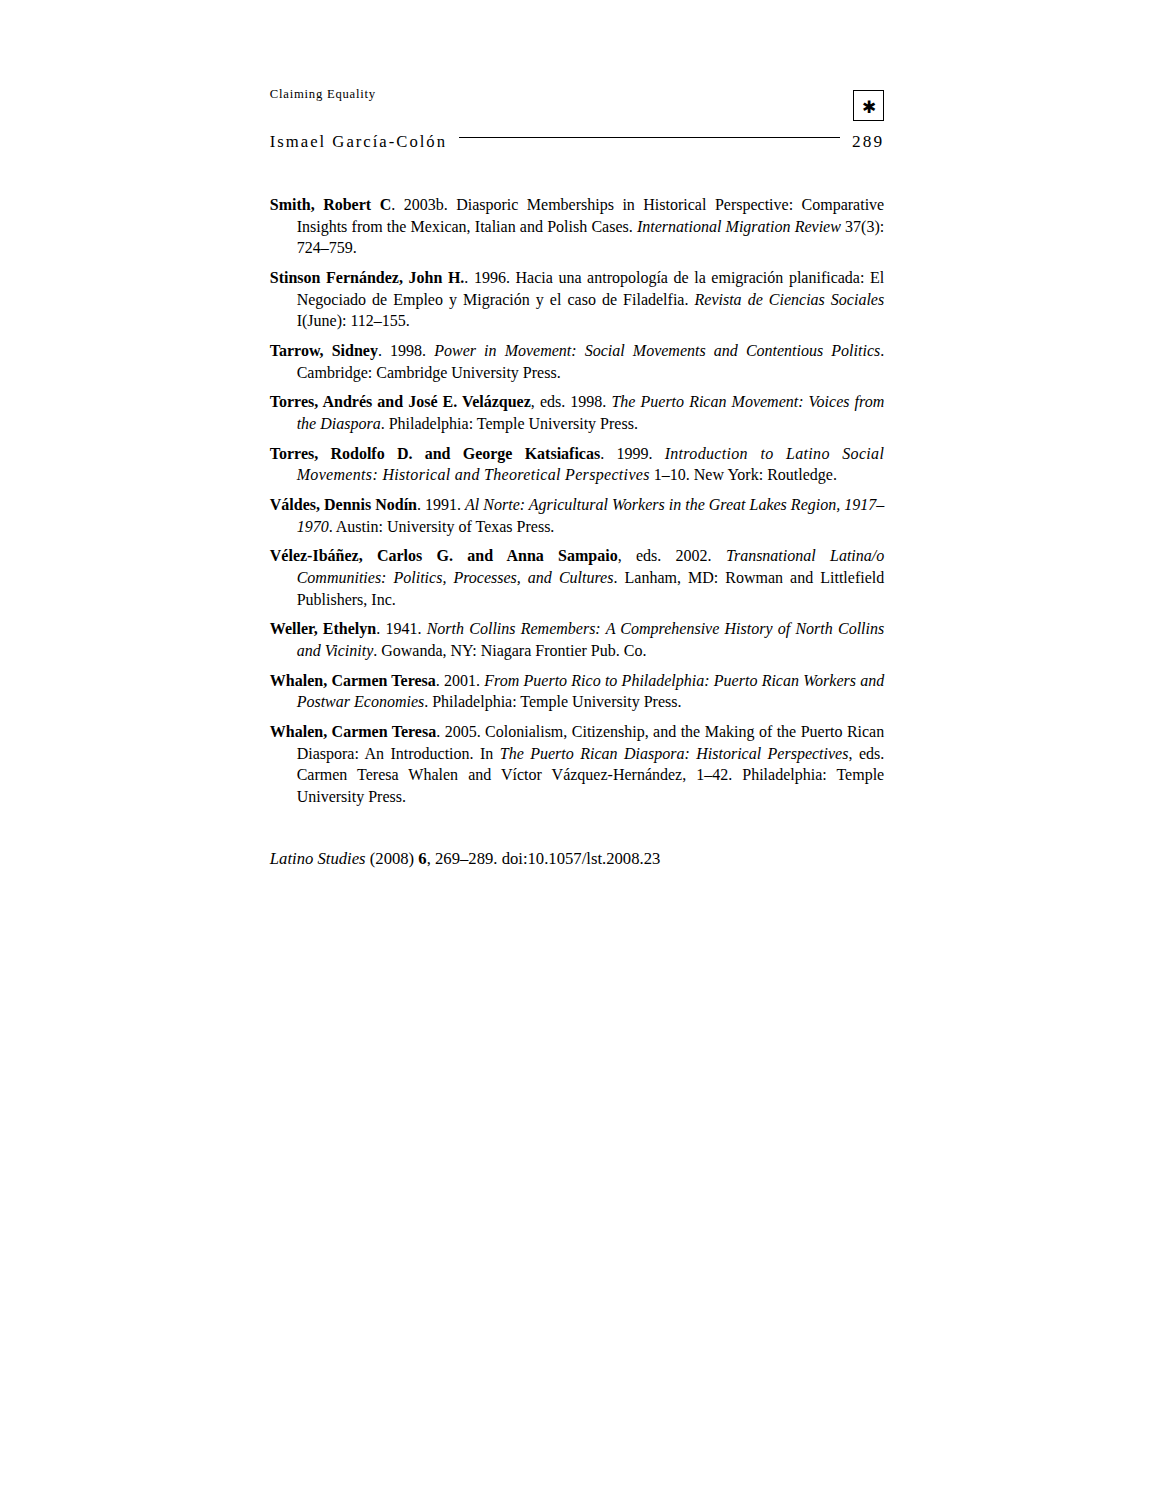Claiming Equality
Ismael García-Colón
289
✱
Smith, Robert C. 2003b. Diasporic Memberships in Historical Perspective: Comparative Insights from the Mexican, Italian and Polish Cases. International Migration Review 37(3): 724–759.
Stinson Fernández, John H.. 1996. Hacia una antropología de la emigración planificada: El Negociado de Empleo y Migración y el caso de Filadelfia. Revista de Ciencias Sociales I(June): 112–155.
Tarrow, Sidney. 1998. Power in Movement: Social Movements and Contentious Politics. Cambridge: Cambridge University Press.
Torres, Andrés and José E. Velázquez, eds. 1998. The Puerto Rican Movement: Voices from the Diaspora. Philadelphia: Temple University Press.
Torres, Rodolfo D. and George Katsiaficas. 1999. Introduction to Latino Social Movements: Historical and Theoretical Perspectives 1–10. New York: Routledge.
Váldes, Dennis Nodín. 1991. Al Norte: Agricultural Workers in the Great Lakes Region, 1917–1970. Austin: University of Texas Press.
Vélez-Ibáñez, Carlos G. and Anna Sampaio, eds. 2002. Transnational Latina/o Communities: Politics, Processes, and Cultures. Lanham, MD: Rowman and Littlefield Publishers, Inc.
Weller, Ethelyn. 1941. North Collins Remembers: A Comprehensive History of North Collins and Vicinity. Gowanda, NY: Niagara Frontier Pub. Co.
Whalen, Carmen Teresa. 2001. From Puerto Rico to Philadelphia: Puerto Rican Workers and Postwar Economies. Philadelphia: Temple University Press.
Whalen, Carmen Teresa. 2005. Colonialism, Citizenship, and the Making of the Puerto Rican Diaspora: An Introduction. In The Puerto Rican Diaspora: Historical Perspectives, eds. Carmen Teresa Whalen and Víctor Vázquez-Hernández, 1–42. Philadelphia: Temple University Press.
Latino Studies (2008) 6, 269–289. doi:10.1057/lst.2008.23